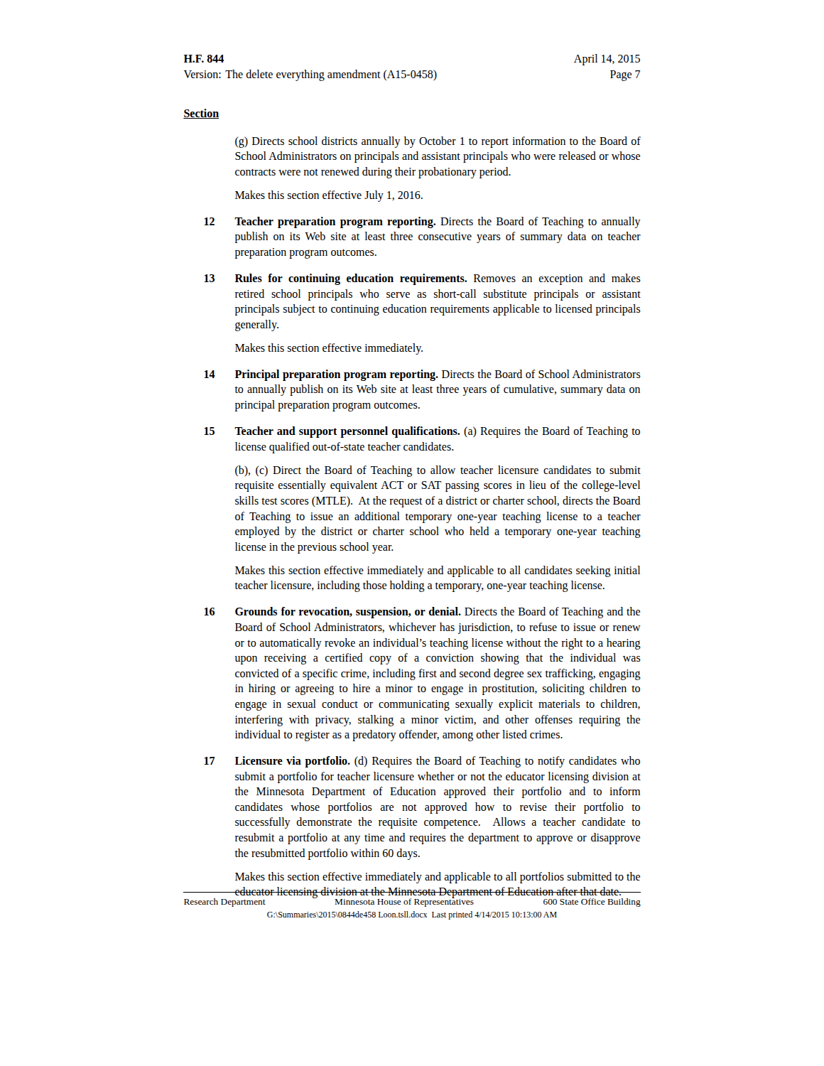H.F. 844
April 14, 2015
Version: The delete everything amendment (A15-0458)
Page 7
Section
| | (g) Directs school districts annually by October 1 to report information to the Board of School Administrators on principals and assistant principals who were released or whose contracts were not renewed during their probationary period. Makes this section effective July 1, 2016. |
| 12 | Teacher preparation program reporting. Directs the Board of Teaching to annually publish on its Web site at least three consecutive years of summary data on teacher preparation program outcomes. |
| 13 | Rules for continuing education requirements. Removes an exception and makes retired school principals who serve as short-call substitute principals or assistant principals subject to continuing education requirements applicable to licensed principals generally. Makes this section effective immediately. |
| 14 | Principal preparation program reporting. Directs the Board of School Administrators to annually publish on its Web site at least three years of cumulative, summary data on principal preparation program outcomes. |
| 15 | Teacher and support personnel qualifications. (a) Requires the Board of Teaching to license qualified out-of-state teacher candidates. (b), (c) Direct the Board of Teaching to allow teacher licensure candidates to submit requisite essentially equivalent ACT or SAT passing scores in lieu of the college-level skills test scores (MTLE). At the request of a district or charter school, directs the Board of Teaching to issue an additional temporary one-year teaching license to a teacher employed by the district or charter school who held a temporary one-year teaching license in the previous school year. Makes this section effective immediately and applicable to all candidates seeking initial teacher licensure, including those holding a temporary, one-year teaching license. |
| 16 | Grounds for revocation, suspension, or denial. Directs the Board of Teaching and the Board of School Administrators, whichever has jurisdiction, to refuse to issue or renew or to automatically revoke an individual’s teaching license without the right to a hearing upon receiving a certified copy of a conviction showing that the individual was convicted of a specific crime, including first and second degree sex trafficking, engaging in hiring or agreeing to hire a minor to engage in prostitution, soliciting children to engage in sexual conduct or communicating sexually explicit materials to children, interfering with privacy, stalking a minor victim, and other offenses requiring the individual to register as a predatory offender, among other listed crimes. |
| 17 | Licensure via portfolio. (d) Requires the Board of Teaching to notify candidates who submit a portfolio for teacher licensure whether or not the educator licensing division at the Minnesota Department of Education approved their portfolio and to inform candidates whose portfolios are not approved how to revise their portfolio to successfully demonstrate the requisite competence. Allows a teacher candidate to resubmit a portfolio at any time and requires the department to approve or disapprove the resubmitted portfolio within 60 days. Makes this section effective immediately and applicable to all portfolios submitted to the educator licensing division at the Minnesota Department of Education after that date. |
Research Department
Minnesota House of Representatives
600 State Office Building
G:\Summaries\2015\0844de458 Loon.tsll.docx Last printed 4/14/2015 10:13:00 AM